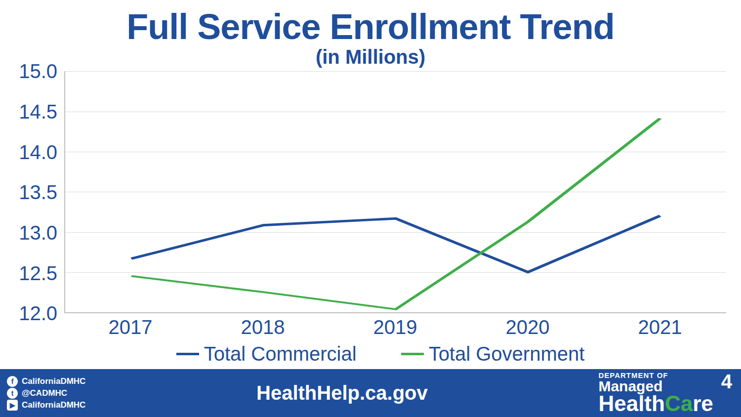Full Service Enrollment Trend
(in Millions)
15.0 14.5 14.0 13.5 13.0 12.5 12.0
2017 2018 2019 2020 2021
Total Commercial
Total Government
fCaliforniaDMHC
t@CADMHC
▶CaliforniaDMHC
HealthHelp.ca.gov
DEPARTMENT OF Managed HealthCare
4